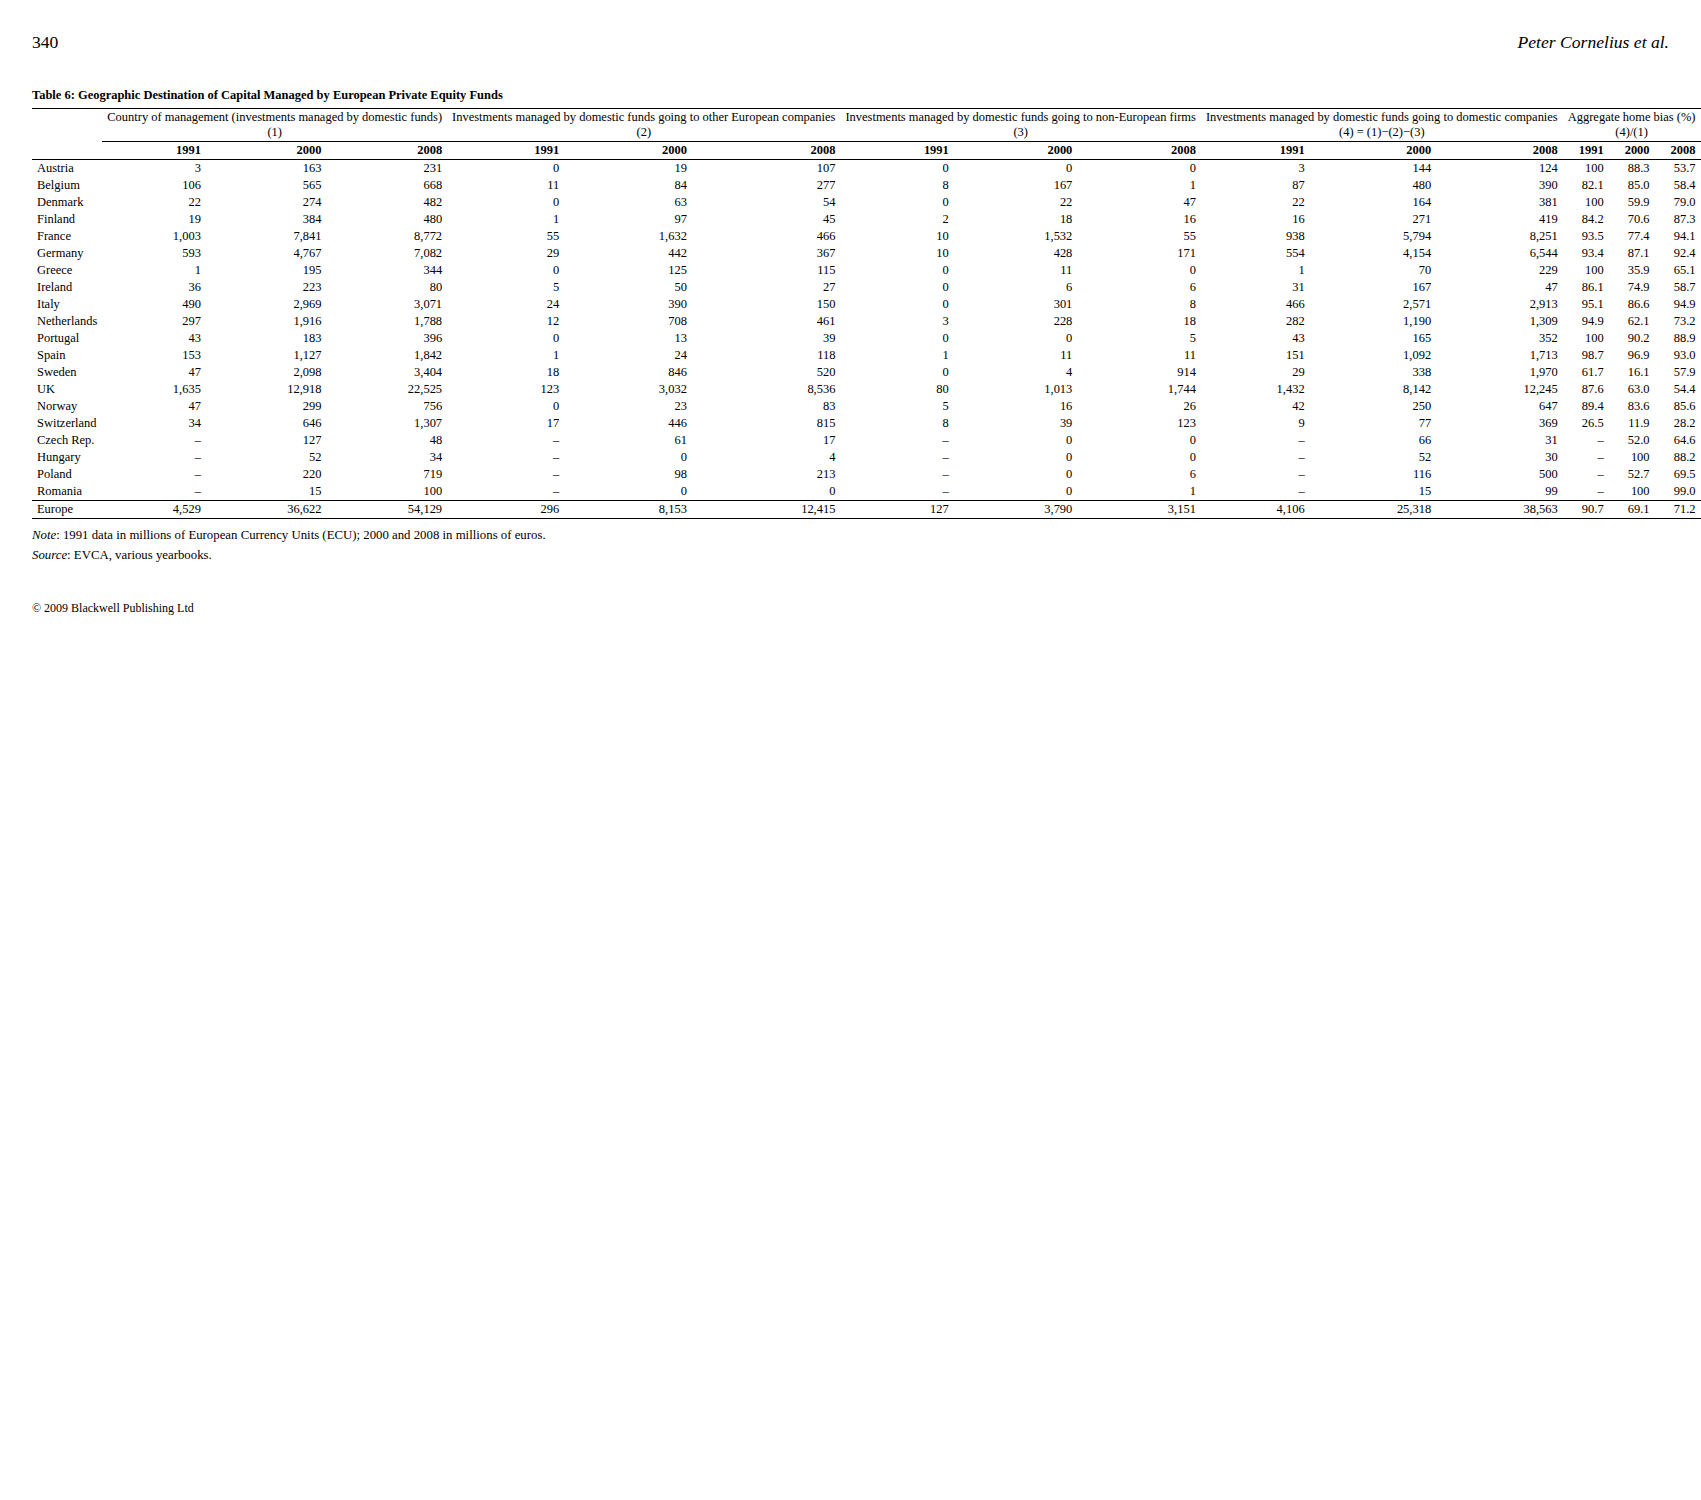340 Peter Cornelius et al.
Table 6: Geographic Destination of Capital Managed by European Private Equity Funds
| | Country of management (investments managed by domestic funds) (1) | Investments managed by domestic funds going to other European companies (2) | Investments managed by domestic funds going to non-European firms (3) | Investments managed by domestic funds going to domestic companies (4) = (1)−(2)−(3) | Aggregate home bias (%) (4)/(1) |
| --- | --- | --- | --- | --- | --- |
| | 1991 | 2000 | 2008 | 1991 | 2000 | 2008 | 1991 | 2000 | 2008 | 1991 | 2000 | 2008 | 1991 | 2000 | 2008 |
| Austria | 3 | 163 | 231 | 0 | 19 | 107 | 0 | 0 | 0 | 3 | 144 | 124 | 100 | 88.3 | 53.7 |
| Belgium | 106 | 565 | 668 | 11 | 84 | 277 | 8 | 167 | 1 | 87 | 480 | 390 | 82.1 | 85.0 | 58.4 |
| Denmark | 22 | 274 | 482 | 0 | 63 | 54 | 0 | 22 | 47 | 22 | 164 | 381 | 100 | 59.9 | 79.0 |
| Finland | 19 | 384 | 480 | 1 | 97 | 45 | 2 | 18 | 16 | 16 | 271 | 419 | 84.2 | 70.6 | 87.3 |
| France | 1,003 | 7,841 | 8,772 | 55 | 1,632 | 466 | 10 | 1,532 | 55 | 938 | 5,794 | 8,251 | 93.5 | 77.4 | 94.1 |
| Germany | 593 | 4,767 | 7,082 | 29 | 442 | 367 | 10 | 428 | 171 | 554 | 4,154 | 6,544 | 93.4 | 87.1 | 92.4 |
| Greece | 1 | 195 | 344 | 0 | 125 | 115 | 0 | 11 | 0 | 1 | 70 | 229 | 100 | 35.9 | 65.1 |
| Ireland | 36 | 223 | 80 | 5 | 50 | 27 | 0 | 6 | 6 | 31 | 167 | 47 | 86.1 | 74.9 | 58.7 |
| Italy | 490 | 2,969 | 3,071 | 24 | 390 | 150 | 0 | 301 | 8 | 466 | 2,571 | 2,913 | 95.1 | 86.6 | 94.9 |
| Netherlands | 297 | 1,916 | 1,788 | 12 | 708 | 461 | 3 | 228 | 18 | 282 | 1,190 | 1,309 | 94.9 | 62.1 | 73.2 |
| Portugal | 43 | 183 | 396 | 0 | 13 | 39 | 0 | 0 | 5 | 43 | 165 | 352 | 100 | 90.2 | 88.9 |
| Spain | 153 | 1,127 | 1,842 | 1 | 24 | 118 | 1 | 11 | 11 | 151 | 1,092 | 1,713 | 98.7 | 96.9 | 93.0 |
| Sweden | 47 | 2,098 | 3,404 | 18 | 846 | 520 | 0 | 4 | 914 | 29 | 338 | 1,970 | 61.7 | 16.1 | 57.9 |
| UK | 1,635 | 12,918 | 22,525 | 123 | 3,032 | 8,536 | 80 | 1,013 | 1,744 | 1,432 | 8,142 | 12,245 | 87.6 | 63.0 | 54.4 |
| Norway | 47 | 299 | 756 | 0 | 23 | 83 | 5 | 16 | 26 | 42 | 250 | 647 | 89.4 | 83.6 | 85.6 |
| Switzerland | 34 | 646 | 1,307 | 17 | 446 | 815 | 8 | 39 | 123 | 9 | 77 | 369 | 26.5 | 11.9 | 28.2 |
| Czech Rep. | – | 127 | 48 | – | 61 | 17 | – | 0 | 0 | – | 66 | 31 | – | 52.0 | 64.6 |
| Hungary | – | 52 | 34 | – | 0 | 4 | – | 0 | 0 | – | 52 | 30 | – | 100 | 88.2 |
| Poland | – | 220 | 719 | – | 98 | 213 | – | 0 | 6 | – | 116 | 500 | – | 52.7 | 69.5 |
| Romania | – | 15 | 100 | – | 0 | 0 | – | 0 | 1 | – | 15 | 99 | – | 100 | 99.0 |
| Europe | 4,529 | 36,622 | 54,129 | 296 | 8,153 | 12,415 | 127 | 3,790 | 3,151 | 4,106 | 25,318 | 38,563 | 90.7 | 69.1 | 71.2 |
Note: 1991 data in millions of European Currency Units (ECU); 2000 and 2008 in millions of euros.
Source: EVCA, various yearbooks.
© 2009 Blackwell Publishing Ltd